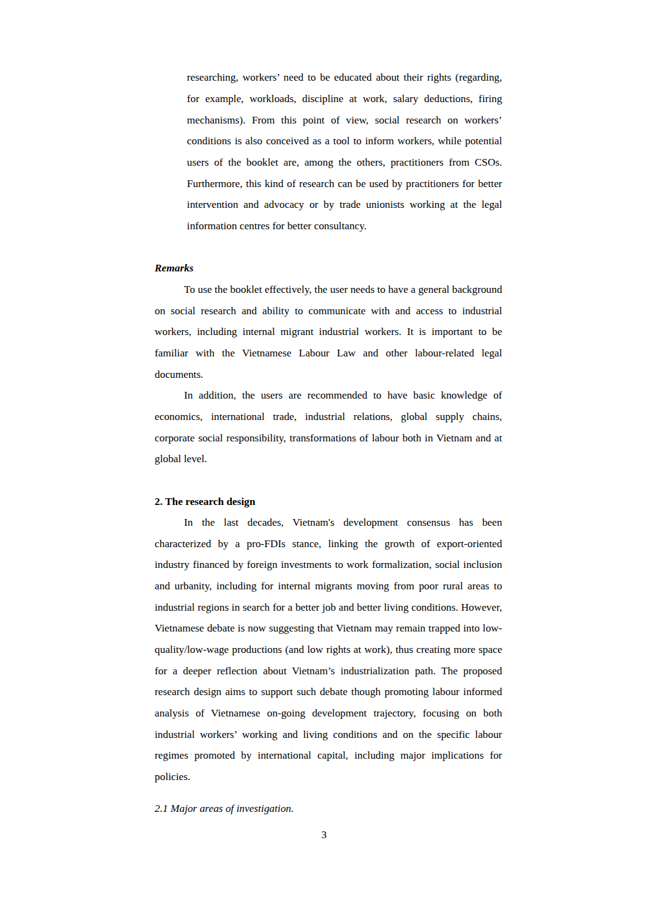researching, workers’ need to be educated about their rights (regarding, for example, workloads, discipline at work, salary deductions, firing mechanisms). From this point of view, social research on workers’ conditions is also conceived as a tool to inform workers, while potential users of the booklet are, among the others, practitioners from CSOs. Furthermore, this kind of research can be used by practitioners for better intervention and advocacy or by trade unionists working at the legal information centres for better consultancy.
Remarks
To use the booklet effectively, the user needs to have a general background on social research and ability to communicate with and access to industrial workers, including internal migrant industrial workers. It is important to be familiar with the Vietnamese Labour Law and other labour-related legal documents.
In addition, the users are recommended to have basic knowledge of economics, international trade, industrial relations, global supply chains, corporate social responsibility, transformations of labour both in Vietnam and at global level.
2. The research design
In the last decades, Vietnam's development consensus has been characterized by a pro-FDIs stance, linking the growth of export-oriented industry financed by foreign investments to work formalization, social inclusion and urbanity, including for internal migrants moving from poor rural areas to industrial regions in search for a better job and better living conditions. However, Vietnamese debate is now suggesting that Vietnam may remain trapped into low-quality/low-wage productions (and low rights at work), thus creating more space for a deeper reflection about Vietnam’s industrialization path. The proposed research design aims to support such debate though promoting labour informed analysis of Vietnamese on-going development trajectory, focusing on both industrial workers’ working and living conditions and on the specific labour regimes promoted by international capital, including major implications for policies.
2.1 Major areas of investigation.
3